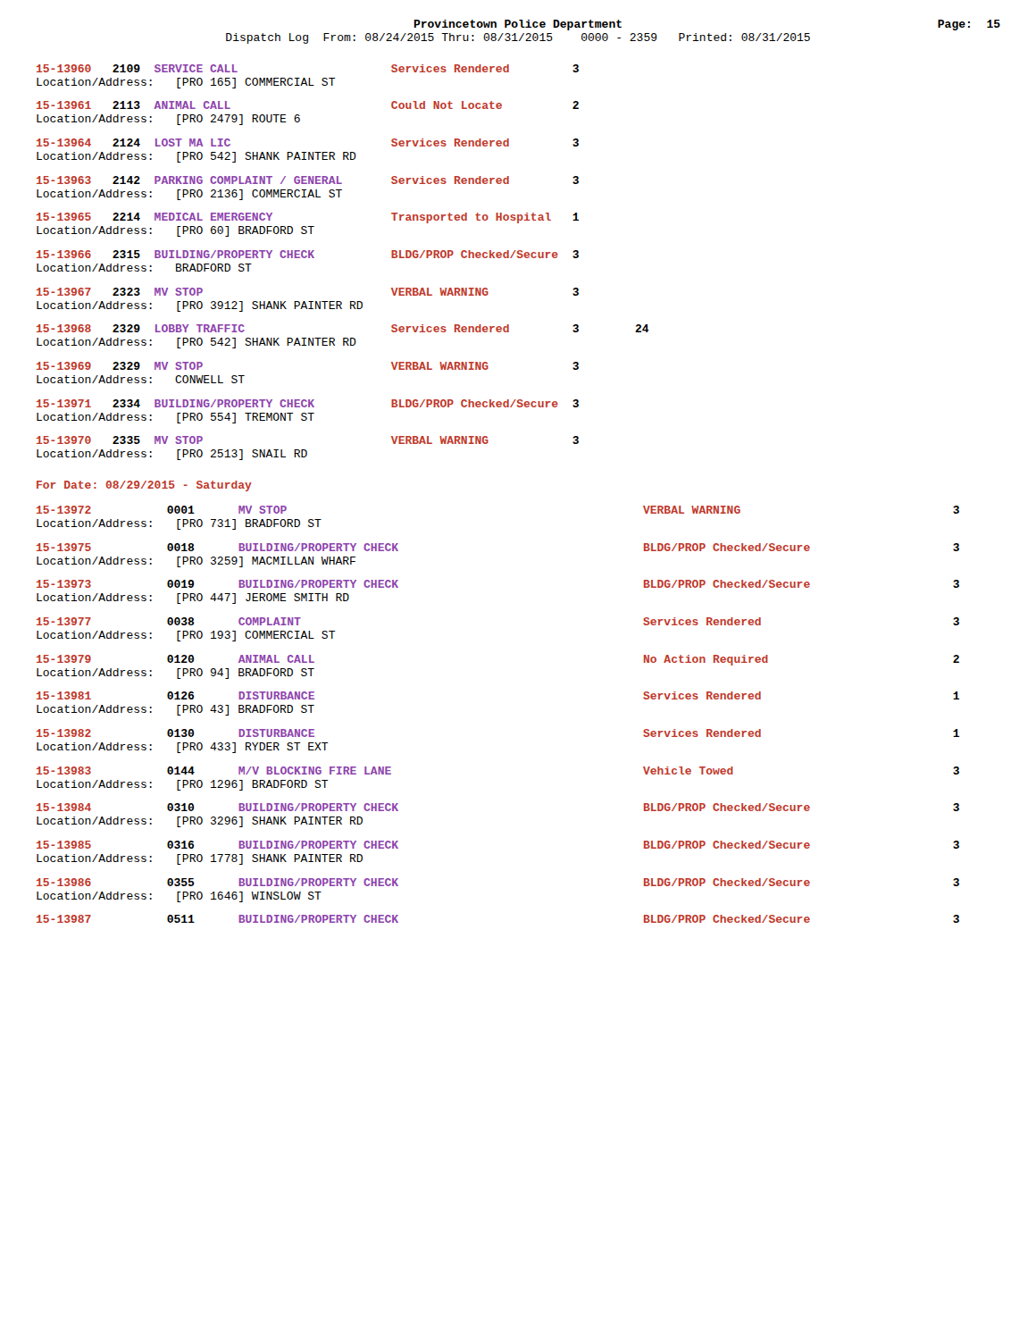Provincetown Police Department Page: 15
Dispatch Log From: 08/24/2015 Thru: 08/31/2015 0000 - 2359 Printed: 08/31/2015
| 15-13960 | 2109 | SERVICE CALL | Services Rendered | 3 |
| Location/Address: [PRO 165] COMMERCIAL ST |
| 15-13961 | 2113 | ANIMAL CALL | Could Not Locate | 2 |
| Location/Address: [PRO 2479] ROUTE 6 |
| 15-13964 | 2124 | LOST MA LIC | Services Rendered | 3 |
| Location/Address: [PRO 542] SHANK PAINTER RD |
| 15-13963 | 2142 | PARKING COMPLAINT / GENERAL | Services Rendered | 3 |
| Location/Address: [PRO 2136] COMMERCIAL ST |
| 15-13965 | 2214 | MEDICAL EMERGENCY | Transported to Hospital | 1 |
| Location/Address: [PRO 60] BRADFORD ST |
| 15-13966 | 2315 | BUILDING/PROPERTY CHECK | BLDG/PROP Checked/Secure | 3 |
| Location/Address: BRADFORD ST |
| 15-13967 | 2323 | MV STOP | VERBAL WARNING | 3 |
| Location/Address: [PRO 3912] SHANK PAINTER RD |
| 15-13968 | 2329 | LOBBY TRAFFIC | Services Rendered | 3 | 24 |
| Location/Address: [PRO 542] SHANK PAINTER RD |
| 15-13969 | 2329 | MV STOP | VERBAL WARNING | 3 |
| Location/Address: CONWELL ST |
| 15-13971 | 2334 | BUILDING/PROPERTY CHECK | BLDG/PROP Checked/Secure | 3 |
| Location/Address: [PRO 554] TREMONT ST |
| 15-13970 | 2335 | MV STOP | VERBAL WARNING | 3 |
| Location/Address: [PRO 2513] SNAIL RD |
For Date: 08/29/2015 - Saturday
| 15-13972 | 0001 | MV STOP | VERBAL WARNING | 3 |
| Location/Address: [PRO 731] BRADFORD ST |
| 15-13975 | 0018 | BUILDING/PROPERTY CHECK | BLDG/PROP Checked/Secure | 3 |
| Location/Address: [PRO 3259] MACMILLAN WHARF |
| 15-13973 | 0019 | BUILDING/PROPERTY CHECK | BLDG/PROP Checked/Secure | 3 |
| Location/Address: [PRO 447] JEROME SMITH RD |
| 15-13977 | 0038 | COMPLAINT | Services Rendered | 3 |
| Location/Address: [PRO 193] COMMERCIAL ST |
| 15-13979 | 0120 | ANIMAL CALL | No Action Required | 2 |
| Location/Address: [PRO 94] BRADFORD ST |
| 15-13981 | 0126 | DISTURBANCE | Services Rendered | 1 |
| Location/Address: [PRO 43] BRADFORD ST |
| 15-13982 | 0130 | DISTURBANCE | Services Rendered | 1 |
| Location/Address: [PRO 433] RYDER ST EXT |
| 15-13983 | 0144 | M/V BLOCKING FIRE LANE | Vehicle Towed | 3 |
| Location/Address: [PRO 1296] BRADFORD ST |
| 15-13984 | 0310 | BUILDING/PROPERTY CHECK | BLDG/PROP Checked/Secure | 3 |
| Location/Address: [PRO 3296] SHANK PAINTER RD |
| 15-13985 | 0316 | BUILDING/PROPERTY CHECK | BLDG/PROP Checked/Secure | 3 |
| Location/Address: [PRO 1778] SHANK PAINTER RD |
| 15-13986 | 0355 | BUILDING/PROPERTY CHECK | BLDG/PROP Checked/Secure | 3 |
| Location/Address: [PRO 1646] WINSLOW ST |
| 15-13987 | 0511 | BUILDING/PROPERTY CHECK | BLDG/PROP Checked/Secure | 3 |